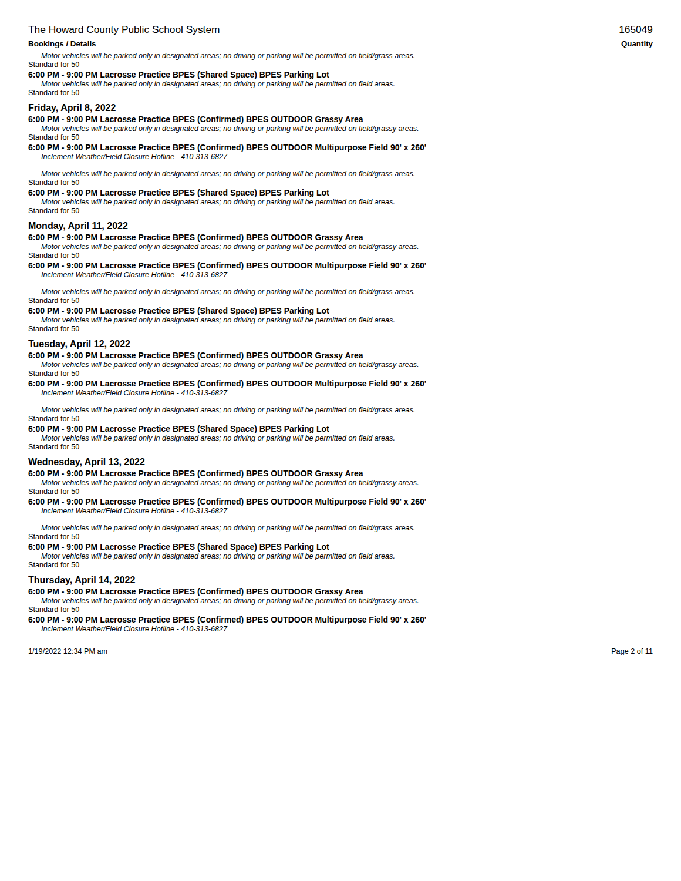The Howard County Public School System 165049
Bookings / Details Quantity
Motor vehicles will be parked only in designated areas; no driving or parking will be permitted on field/grass areas.
Standard for 50
6:00 PM - 9:00 PM Lacrosse Practice BPES (Shared Space) BPES Parking Lot
Motor vehicles will be parked only in designated areas; no driving or parking will be permitted on field areas.
Standard for 50
Friday, April 8, 2022
6:00 PM - 9:00 PM Lacrosse Practice BPES (Confirmed) BPES OUTDOOR Grassy Area
Motor vehicles will be parked only in designated areas; no driving or parking will be permitted on field/grassy areas.
Standard for 50
6:00 PM - 9:00 PM Lacrosse Practice BPES (Confirmed) BPES OUTDOOR Multipurpose Field 90' x 260'
Inclement Weather/Field Closure Hotline - 410-313-6827
Motor vehicles will be parked only in designated areas; no driving or parking will be permitted on field/grass areas.
Standard for 50
6:00 PM - 9:00 PM Lacrosse Practice BPES (Shared Space) BPES Parking Lot
Motor vehicles will be parked only in designated areas; no driving or parking will be permitted on field areas.
Standard for 50
Monday, April 11, 2022
6:00 PM - 9:00 PM Lacrosse Practice BPES (Confirmed) BPES OUTDOOR Grassy Area
Motor vehicles will be parked only in designated areas; no driving or parking will be permitted on field/grassy areas.
Standard for 50
6:00 PM - 9:00 PM Lacrosse Practice BPES (Confirmed) BPES OUTDOOR Multipurpose Field 90' x 260'
Inclement Weather/Field Closure Hotline - 410-313-6827
Motor vehicles will be parked only in designated areas; no driving or parking will be permitted on field/grass areas.
Standard for 50
6:00 PM - 9:00 PM Lacrosse Practice BPES (Shared Space) BPES Parking Lot
Motor vehicles will be parked only in designated areas; no driving or parking will be permitted on field areas.
Standard for 50
Tuesday, April 12, 2022
6:00 PM - 9:00 PM Lacrosse Practice BPES (Confirmed) BPES OUTDOOR Grassy Area
Motor vehicles will be parked only in designated areas; no driving or parking will be permitted on field/grassy areas.
Standard for 50
6:00 PM - 9:00 PM Lacrosse Practice BPES (Confirmed) BPES OUTDOOR Multipurpose Field 90' x 260'
Inclement Weather/Field Closure Hotline - 410-313-6827
Motor vehicles will be parked only in designated areas; no driving or parking will be permitted on field/grass areas.
Standard for 50
6:00 PM - 9:00 PM Lacrosse Practice BPES (Shared Space) BPES Parking Lot
Motor vehicles will be parked only in designated areas; no driving or parking will be permitted on field areas.
Standard for 50
Wednesday, April 13, 2022
6:00 PM - 9:00 PM Lacrosse Practice BPES (Confirmed) BPES OUTDOOR Grassy Area
Motor vehicles will be parked only in designated areas; no driving or parking will be permitted on field/grassy areas.
Standard for 50
6:00 PM - 9:00 PM Lacrosse Practice BPES (Confirmed) BPES OUTDOOR Multipurpose Field 90' x 260'
Inclement Weather/Field Closure Hotline - 410-313-6827
Motor vehicles will be parked only in designated areas; no driving or parking will be permitted on field/grass areas.
Standard for 50
6:00 PM - 9:00 PM Lacrosse Practice BPES (Shared Space) BPES Parking Lot
Motor vehicles will be parked only in designated areas; no driving or parking will be permitted on field areas.
Standard for 50
Thursday, April 14, 2022
6:00 PM - 9:00 PM Lacrosse Practice BPES (Confirmed) BPES OUTDOOR Grassy Area
Motor vehicles will be parked only in designated areas; no driving or parking will be permitted on field/grassy areas.
Standard for 50
6:00 PM - 9:00 PM Lacrosse Practice BPES (Confirmed) BPES OUTDOOR Multipurpose Field 90' x 260'
Inclement Weather/Field Closure Hotline - 410-313-6827
1/19/2022 12:34 PM am Page 2 of 11